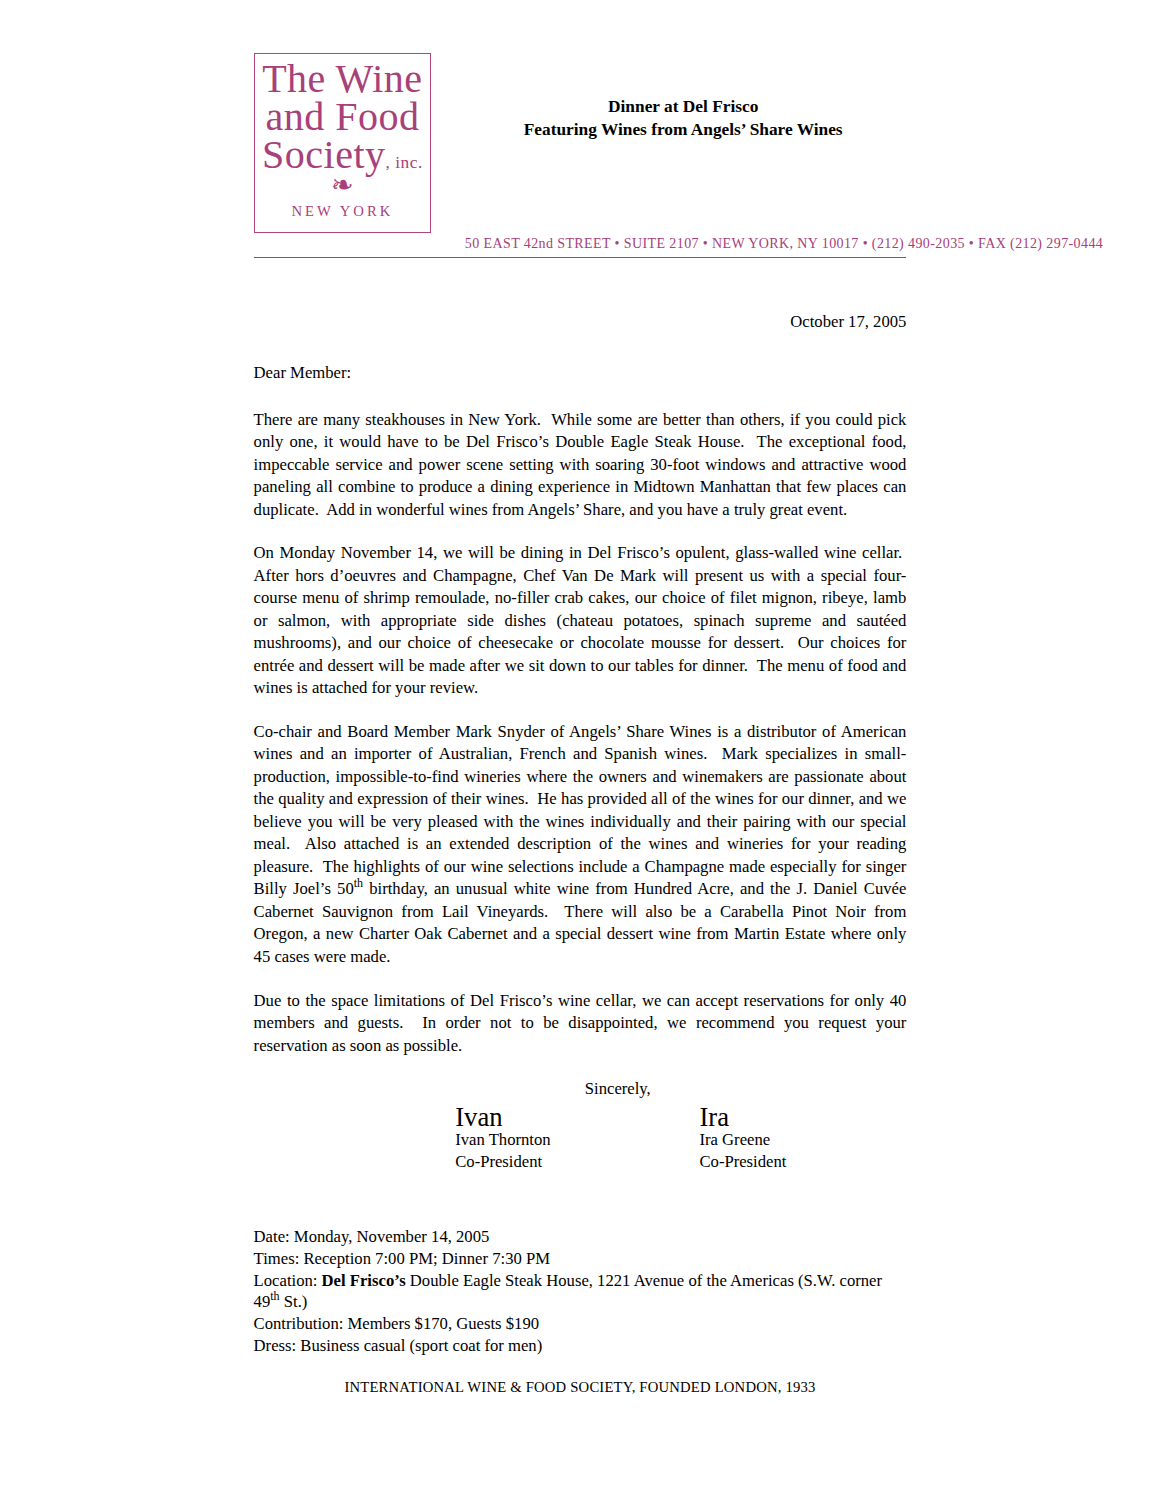The Wineand Food Society, inc.
❧
NEW YORK
Dinner at Del Frisco
Featuring Wines from Angels’ Share Wines
50 EAST 42nd STREET • SUITE 2107 • NEW YORK, NY 10017 • (212) 490-2035 • FAX (212) 297-0444
October 17, 2005
Dear Member:
There are many steakhouses in New York. While some are better than others, if you could pick only one, it would have to be Del Frisco’s Double Eagle Steak House. The exceptional food, impeccable service and power scene setting with soaring 30-foot windows and attractive wood paneling all combine to produce a dining experience in Midtown Manhattan that few places can duplicate. Add in wonderful wines from Angels’ Share, and you have a truly great event.
On Monday November 14, we will be dining in Del Frisco’s opulent, glass-walled wine cellar. After hors d’oeuvres and Champagne, Chef Van De Mark will present us with a special four-course menu of shrimp remoulade, no-filler crab cakes, our choice of filet mignon, ribeye, lamb or salmon, with appropriate side dishes (chateau potatoes, spinach supreme and sautéed mushrooms), and our choice of cheesecake or chocolate mousse for dessert. Our choices for entrée and dessert will be made after we sit down to our tables for dinner. The menu of food and wines is attached for your review.
Co-chair and Board Member Mark Snyder of Angels’ Share Wines is a distributor of American wines and an importer of Australian, French and Spanish wines. Mark specializes in small-production, impossible-to-find wineries where the owners and winemakers are passionate about the quality and expression of their wines. He has provided all of the wines for our dinner, and we believe you will be very pleased with the wines individually and their pairing with our special meal. Also attached is an extended description of the wines and wineries for your reading pleasure. The highlights of our wine selections include a Champagne made especially for singer Billy Joel’s 50th birthday, an unusual white wine from Hundred Acre, and the J. Daniel Cuvée Cabernet Sauvignon from Lail Vineyards. There will also be a Carabella Pinot Noir from Oregon, a new Charter Oak Cabernet and a special dessert wine from Martin Estate where only 45 cases were made.
Due to the space limitations of Del Frisco’s wine cellar, we can accept reservations for only 40 members and guests. In order not to be disappointed, we recommend you request your reservation as soon as possible.
Sincerely,
Ivan
Ivan Thornton
Co-President
Ira
Ira Greene
Co-President
Date: Monday, November 14, 2005
Times: Reception 7:00 PM; Dinner 7:30 PM
Location: Del Frisco’s Double Eagle Steak House, 1221 Avenue of the Americas (S.W. corner 49th St.)
Contribution: Members $170, Guests $190
Dress: Business casual (sport coat for men)
INTERNATIONAL WINE & FOOD SOCIETY, FOUNDED LONDON, 1933